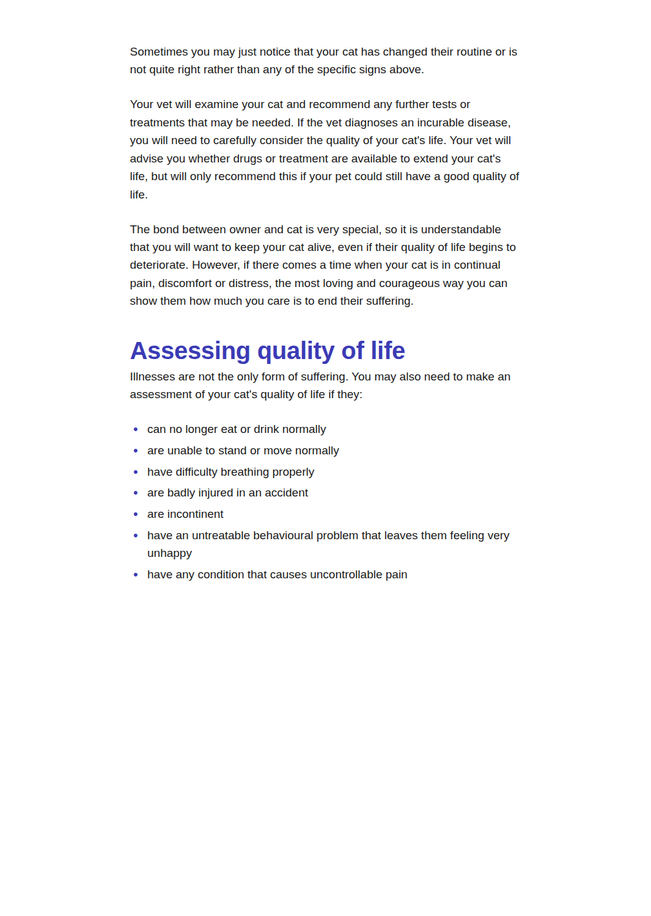Sometimes you may just notice that your cat has changed their routine or is not quite right rather than any of the specific signs above.
Your vet will examine your cat and recommend any further tests or treatments that may be needed. If the vet diagnoses an incurable disease, you will need to carefully consider the quality of your cat's life. Your vet will advise you whether drugs or treatment are available to extend your cat's life, but will only recommend this if your pet could still have a good quality of life.
The bond between owner and cat is very special, so it is understandable that you will want to keep your cat alive, even if their quality of life begins to deteriorate. However, if there comes a time when your cat is in continual pain, discomfort or distress, the most loving and courageous way you can show them how much you care is to end their suffering.
Assessing quality of life
Illnesses are not the only form of suffering. You may also need to make an assessment of your cat's quality of life if they:
can no longer eat or drink normally
are unable to stand or move normally
have difficulty breathing properly
are badly injured in an accident
are incontinent
have an untreatable behavioural problem that leaves them feeling very unhappy
have any condition that causes uncontrollable pain